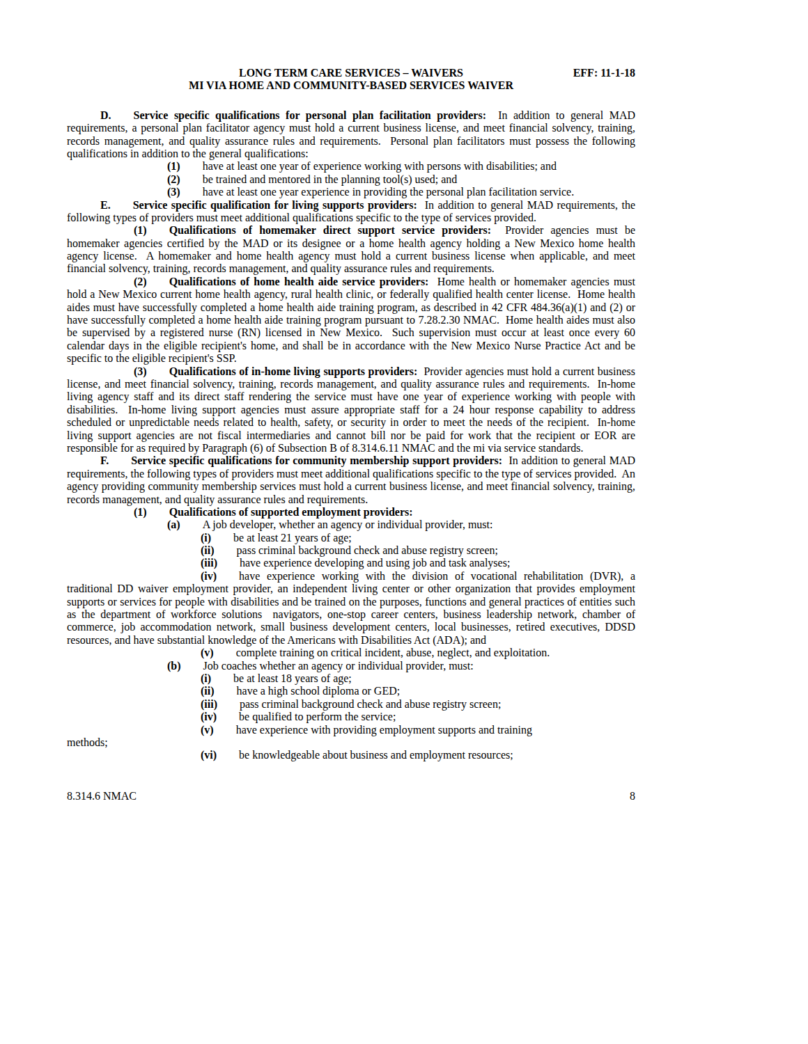EFF: 11-1-18 LONG TERM CARE SERVICES – WAIVERS MI VIA HOME AND COMMUNITY-BASED SERVICES WAIVER
D.  Service specific qualifications for personal plan facilitation providers: In addition to general MAD requirements, a personal plan facilitator agency must hold a current business license, and meet financial solvency, training, records management, and quality assurance rules and requirements. Personal plan facilitators must possess the following qualifications in addition to the general qualifications:
(1)  have at least one year of experience working with persons with disabilities; and
(2)  be trained and mentored in the planning tool(s) used; and
(3)  have at least one year experience in providing the personal plan facilitation service.
E.  Service specific qualification for living supports providers: In addition to general MAD requirements, the following types of providers must meet additional qualifications specific to the type of services provided.
(1)  Qualifications of homemaker direct support service providers: Provider agencies must be homemaker agencies certified by the MAD or its designee or a home health agency holding a New Mexico home health agency license. A homemaker and home health agency must hold a current business license when applicable, and meet financial solvency, training, records management, and quality assurance rules and requirements.
(2)  Qualifications of home health aide service providers: Home health or homemaker agencies must hold a New Mexico current home health agency, rural health clinic, or federally qualified health center license. Home health aides must have successfully completed a home health aide training program, as described in 42 CFR 484.36(a)(1) and (2) or have successfully completed a home health aide training program pursuant to 7.28.2.30 NMAC. Home health aides must also be supervised by a registered nurse (RN) licensed in New Mexico. Such supervision must occur at least once every 60 calendar days in the eligible recipient's home, and shall be in accordance with the New Mexico Nurse Practice Act and be specific to the eligible recipient's SSP.
(3)  Qualifications of in-home living supports providers: Provider agencies must hold a current business license, and meet financial solvency, training, records management, and quality assurance rules and requirements. In-home living agency staff and its direct staff rendering the service must have one year of experience working with people with disabilities. In-home living support agencies must assure appropriate staff for a 24 hour response capability to address scheduled or unpredictable needs related to health, safety, or security in order to meet the needs of the recipient. In-home living support agencies are not fiscal intermediaries and cannot bill nor be paid for work that the recipient or EOR are responsible for as required by Paragraph (6) of Subsection B of 8.314.6.11 NMAC and the mi via service standards.
F.  Service specific qualifications for community membership support providers: In addition to general MAD requirements, the following types of providers must meet additional qualifications specific to the type of services provided. An agency providing community membership services must hold a current business license, and meet financial solvency, training, records management, and quality assurance rules and requirements.
(1)  Qualifications of supported employment providers:
(a)  A job developer, whether an agency or individual provider, must:
(i)  be at least 21 years of age;
(ii)  pass criminal background check and abuse registry screen;
(iii)  have experience developing and using job and task analyses;
(iv)  have experience working with the division of vocational rehabilitation (DVR), a traditional DD waiver employment provider, an independent living center or other organization that provides employment supports or services for people with disabilities and be trained on the purposes, functions and general practices of entities such as the department of workforce solutions navigators, one-stop career centers, business leadership network, chamber of commerce, job accommodation network, small business development centers, local businesses, retired executives, DDSD resources, and have substantial knowledge of the Americans with Disabilities Act (ADA); and
(v)  complete training on critical incident, abuse, neglect, and exploitation.
(b)  Job coaches whether an agency or individual provider, must:
(i)  be at least 18 years of age;
(ii)  have a high school diploma or GED;
(iii)  pass criminal background check and abuse registry screen;
(iv)  be qualified to perform the service;
(v)  have experience with providing employment supports and training
methods;
(vi)  be knowledgeable about business and employment resources;
8.314.6 NMAC 8